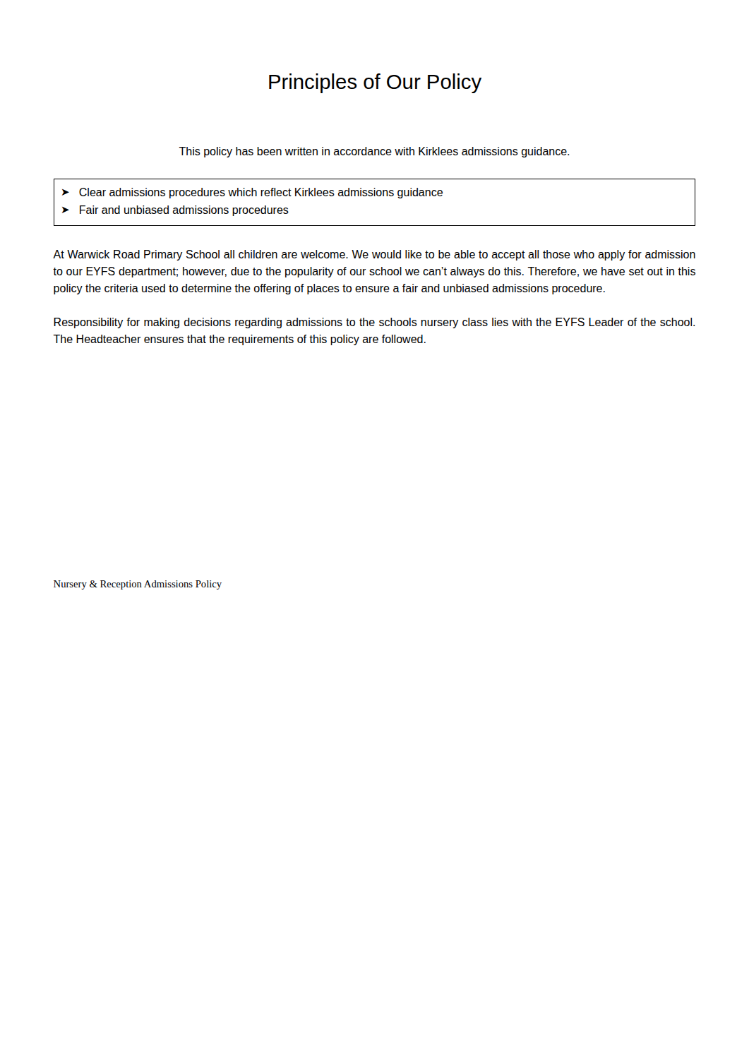Principles of Our Policy
This policy has been written in accordance with Kirklees admissions guidance.
Clear admissions procedures which reflect Kirklees admissions guidance
Fair and unbiased admissions procedures
At Warwick Road Primary School all children are welcome. We would like to be able to accept all those who apply for admission to our EYFS department; however, due to the popularity of our school we can’t always do this. Therefore, we have set out in this policy the criteria used to determine the offering of places to ensure a fair and unbiased admissions procedure.
Responsibility for making decisions regarding admissions to the schools nursery class lies with the EYFS Leader of the school. The Headteacher ensures that the requirements of this policy are followed.
Nursery & Reception Admissions Policy